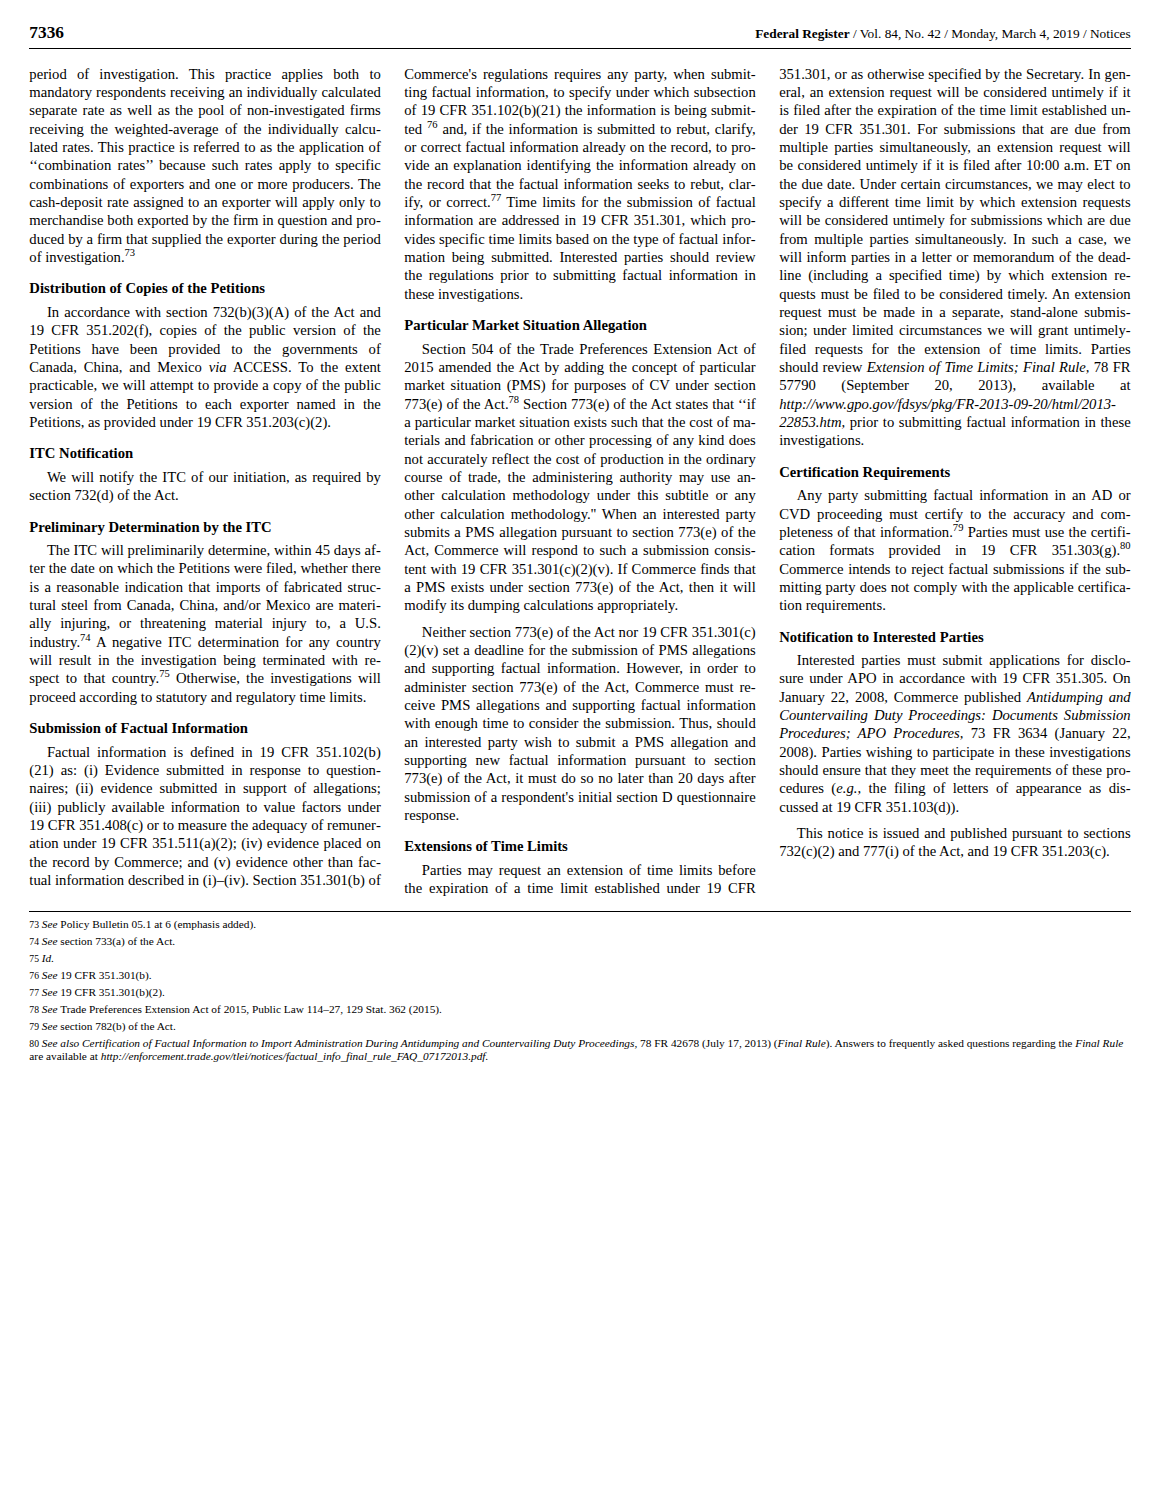7336 Federal Register / Vol. 84, No. 42 / Monday, March 4, 2019 / Notices
period of investigation. This practice applies both to mandatory respondents receiving an individually calculated separate rate as well as the pool of non-investigated firms receiving the weighted-average of the individually calculated rates. This practice is referred to as the application of ‘‘combination rates’’ because such rates apply to specific combinations of exporters and one or more producers. The cash-deposit rate assigned to an exporter will apply only to merchandise both exported by the firm in question and produced by a firm that supplied the exporter during the period of investigation.73
Distribution of Copies of the Petitions
In accordance with section 732(b)(3)(A) of the Act and 19 CFR 351.202(f), copies of the public version of the Petitions have been provided to the governments of Canada, China, and Mexico via ACCESS. To the extent practicable, we will attempt to provide a copy of the public version of the Petitions to each exporter named in the Petitions, as provided under 19 CFR 351.203(c)(2).
ITC Notification
We will notify the ITC of our initiation, as required by section 732(d) of the Act.
Preliminary Determination by the ITC
The ITC will preliminarily determine, within 45 days after the date on which the Petitions were filed, whether there is a reasonable indication that imports of fabricated structural steel from Canada, China, and/or Mexico are materially injuring, or threatening material injury to, a U.S. industry.74 A negative ITC determination for any country will result in the investigation being terminated with respect to that country.75 Otherwise, the investigations will proceed according to statutory and regulatory time limits.
Submission of Factual Information
Factual information is defined in 19 CFR 351.102(b)(21) as: (i) Evidence submitted in response to questionnaires; (ii) evidence submitted in support of allegations; (iii) publicly available information to value factors under 19 CFR 351.408(c) or to measure the adequacy of remuneration under 19 CFR 351.511(a)(2); (iv) evidence placed on the record by Commerce; and (v) evidence other than factual information described in (i)–(iv). Section 351.301(b) of Commerce's regulations requires any party, when submitting factual information, to specify under which subsection of 19 CFR 351.102(b)(21) the information is being submitted 76 and, if the information is submitted to rebut, clarify, or correct factual information already on the record, to provide an explanation identifying the information already on the record that the factual information seeks to rebut, clarify, or correct.77 Time limits for the submission of factual information are addressed in 19 CFR 351.301, which provides specific time limits based on the type of factual information being submitted. Interested parties should review the regulations prior to submitting factual information in these investigations.
Particular Market Situation Allegation
Section 504 of the Trade Preferences Extension Act of 2015 amended the Act by adding the concept of particular market situation (PMS) for purposes of CV under section 773(e) of the Act.78 Section 773(e) of the Act states that ‘‘if a particular market situation exists such that the cost of materials and fabrication or other processing of any kind does not accurately reflect the cost of production in the ordinary course of trade, the administering authority may use another calculation methodology under this subtitle or any other calculation methodology.'' When an interested party submits a PMS allegation pursuant to section 773(e) of the Act, Commerce will respond to such a submission consistent with 19 CFR 351.301(c)(2)(v). If Commerce finds that a PMS exists under section 773(e) of the Act, then it will modify its dumping calculations appropriately.
Neither section 773(e) of the Act nor 19 CFR 351.301(c)(2)(v) set a deadline for the submission of PMS allegations and supporting factual information. However, in order to administer section 773(e) of the Act, Commerce must receive PMS allegations and supporting factual information with enough time to consider the submission. Thus, should an interested party wish to submit a PMS allegation and supporting new factual information pursuant to section 773(e) of the Act, it must do so no later than 20 days after submission of a respondent's initial section D questionnaire response.
Extensions of Time Limits
Parties may request an extension of time limits before the expiration of a time limit established under 19 CFR 351.301, or as otherwise specified by the Secretary. In general, an extension request will be considered untimely if it is filed after the expiration of the time limit established under 19 CFR 351.301. For submissions that are due from multiple parties simultaneously, an extension request will be considered untimely if it is filed after 10:00 a.m. ET on the due date. Under certain circumstances, we may elect to specify a different time limit by which extension requests will be considered untimely for submissions which are due from multiple parties simultaneously. In such a case, we will inform parties in a letter or memorandum of the deadline (including a specified time) by which extension requests must be filed to be considered timely. An extension request must be made in a separate, stand-alone submission; under limited circumstances we will grant untimely-filed requests for the extension of time limits. Parties should review Extension of Time Limits; Final Rule, 78 FR 57790 (September 20, 2013), available at http://www.gpo.gov/fdsys/pkg/FR-2013-09-20/html/2013-22853.htm, prior to submitting factual information in these investigations.
Certification Requirements
Any party submitting factual information in an AD or CVD proceeding must certify to the accuracy and completeness of that information.79 Parties must use the certification formats provided in 19 CFR 351.303(g).80 Commerce intends to reject factual submissions if the submitting party does not comply with the applicable certification requirements.
Notification to Interested Parties
Interested parties must submit applications for disclosure under APO in accordance with 19 CFR 351.305. On January 22, 2008, Commerce published Antidumping and Countervailing Duty Proceedings: Documents Submission Procedures; APO Procedures, 73 FR 3634 (January 22, 2008). Parties wishing to participate in these investigations should ensure that they meet the requirements of these procedures (e.g., the filing of letters of appearance as discussed at 19 CFR 351.103(d)).
This notice is issued and published pursuant to sections 732(c)(2) and 777(i) of the Act, and 19 CFR 351.203(c).
73 See Policy Bulletin 05.1 at 6 (emphasis added).
74 See section 733(a) of the Act.
75 Id.
76 See 19 CFR 351.301(b).
77 See 19 CFR 351.301(b)(2).
78 See Trade Preferences Extension Act of 2015, Public Law 114–27, 129 Stat. 362 (2015).
79 See section 782(b) of the Act.
80 See also Certification of Factual Information to Import Administration During Antidumping and Countervailing Duty Proceedings, 78 FR 42678 (July 17, 2013) (Final Rule). Answers to frequently asked questions regarding the Final Rule are available at http://enforcement.trade.gov/tlei/notices/factual_info_final_rule_FAQ_07172013.pdf.